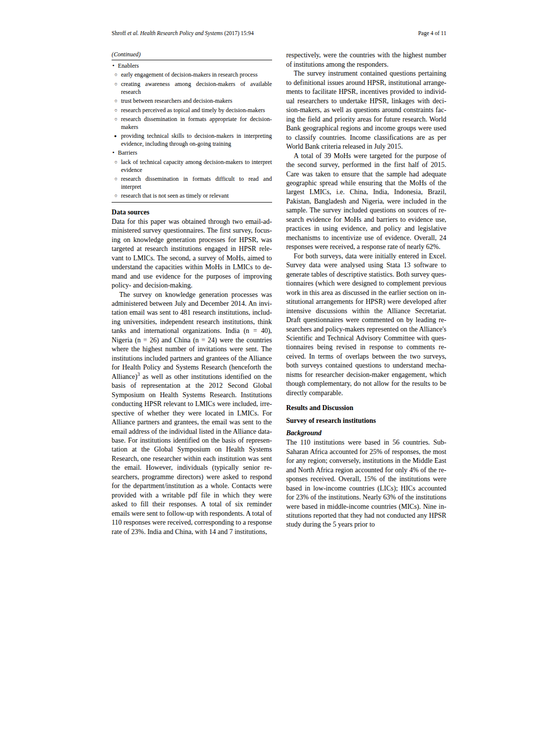Shroff et al. Health Research Policy and Systems (2017) 15:94
Page 4 of 11
(Continued)
Enablers
early engagement of decision-makers in research process
creating awareness among decision-makers of available research
trust between researchers and decision-makers
research perceived as topical and timely by decision-makers
research dissemination in formats appropriate for decision-makers
providing technical skills to decision-makers in interpreting evidence, including through on-going training
Barriers
lack of technical capacity among decision-makers to interpret evidence
research dissemination in formats difficult to read and interpret
research that is not seen as timely or relevant
Data sources
Data for this paper was obtained through two email-administered survey questionnaires. The first survey, focusing on knowledge generation processes for HPSR, was targeted at research institutions engaged in HPSR relevant to LMICs. The second, a survey of MoHs, aimed to understand the capacities within MoHs in LMICs to demand and use evidence for the purposes of improving policy- and decision-making.
The survey on knowledge generation processes was administered between July and December 2014. An invitation email was sent to 481 research institutions, including universities, independent research institutions, think tanks and international organizations. India (n = 40), Nigeria (n = 26) and China (n = 24) were the countries where the highest number of invitations were sent. The institutions included partners and grantees of the Alliance for Health Policy and Systems Research (henceforth the Alliance)3 as well as other institutions identified on the basis of representation at the 2012 Second Global Symposium on Health Systems Research. Institutions conducting HPSR relevant to LMICs were included, irrespective of whether they were located in LMICs. For Alliance partners and grantees, the email was sent to the email address of the individual listed in the Alliance database. For institutions identified on the basis of representation at the Global Symposium on Health Systems Research, one researcher within each institution was sent the email. However, individuals (typically senior researchers, programme directors) were asked to respond for the department/institution as a whole. Contacts were provided with a writable pdf file in which they were asked to fill their responses. A total of six reminder emails were sent to follow-up with respondents. A total of 110 responses were received, corresponding to a response rate of 23%. India and China, with 14 and 7 institutions,
respectively, were the countries with the highest number of institutions among the responders.
The survey instrument contained questions pertaining to definitional issues around HPSR, institutional arrangements to facilitate HPSR, incentives provided to individual researchers to undertake HPSR, linkages with decision-makers, as well as questions around constraints facing the field and priority areas for future research. World Bank geographical regions and income groups were used to classify countries. Income classifications are as per World Bank criteria released in July 2015.
A total of 39 MoHs were targeted for the purpose of the second survey, performed in the first half of 2015. Care was taken to ensure that the sample had adequate geographic spread while ensuring that the MoHs of the largest LMICs, i.e. China, India, Indonesia, Brazil, Pakistan, Bangladesh and Nigeria, were included in the sample. The survey included questions on sources of research evidence for MoHs and barriers to evidence use, practices in using evidence, and policy and legislative mechanisms to incentivize use of evidence. Overall, 24 responses were received, a response rate of nearly 62%.
For both surveys, data were initially entered in Excel. Survey data were analysed using Stata 13 software to generate tables of descriptive statistics. Both survey questionnaires (which were designed to complement previous work in this area as discussed in the earlier section on institutional arrangements for HPSR) were developed after intensive discussions within the Alliance Secretariat. Draft questionnaires were commented on by leading researchers and policy-makers represented on the Alliance's Scientific and Technical Advisory Committee with questionnaires being revised in response to comments received. In terms of overlaps between the two surveys, both surveys contained questions to understand mechanisms for researcher decision-maker engagement, which though complementary, do not allow for the results to be directly comparable.
Results and Discussion
Survey of research institutions
Background
The 110 institutions were based in 56 countries. Sub-Saharan Africa accounted for 25% of responses, the most for any region; conversely, institutions in the Middle East and North Africa region accounted for only 4% of the responses received. Overall, 15% of the institutions were based in low-income countries (LICs); HICs accounted for 23% of the institutions. Nearly 63% of the institutions were based in middle-income countries (MICs). Nine institutions reported that they had not conducted any HPSR study during the 5 years prior to